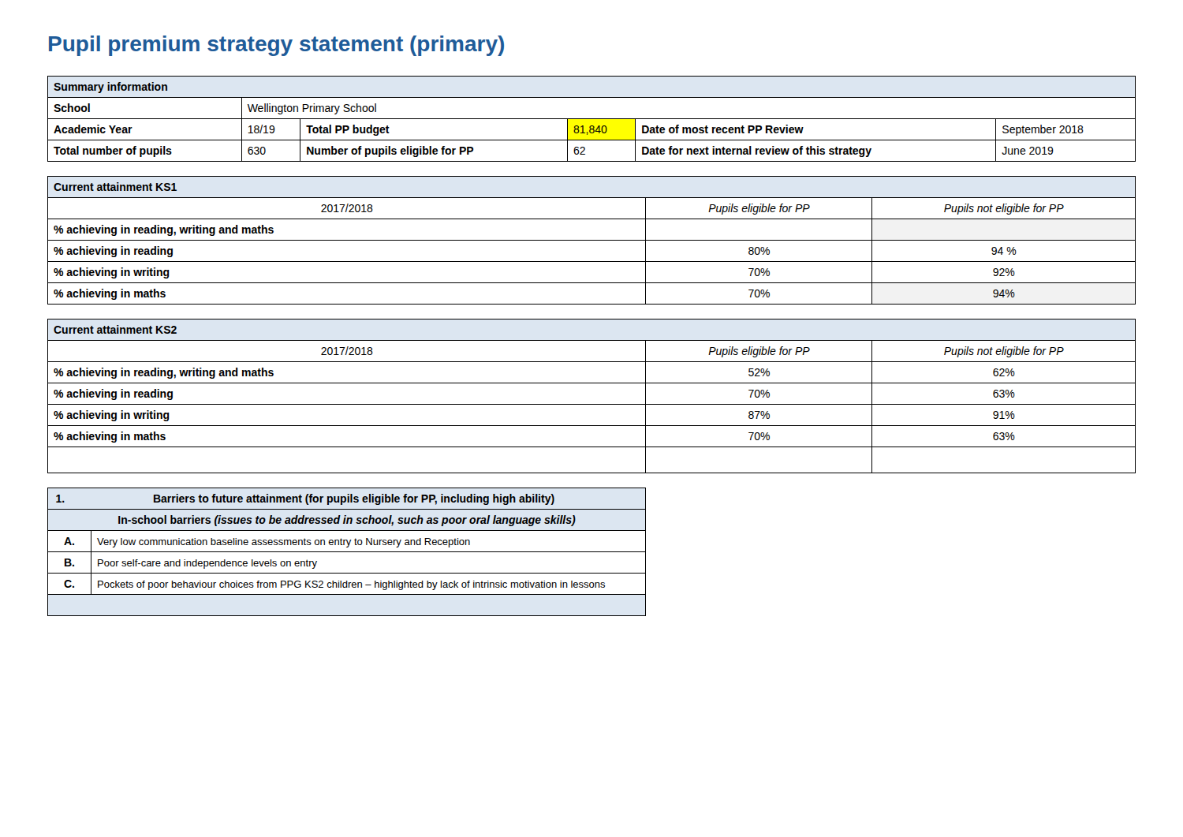Pupil premium strategy statement (primary)
| Summary information |
| School | Wellington Primary School |
| Academic Year | 18/19 | Total PP budget | 81,840 | Date of most recent PP Review | September 2018 |
| Total number of pupils | 630 | Number of pupils eligible for PP | 62 | Date for next internal review of this strategy | June 2019 |
| Current attainment KS1 |
| 2017/2018 | Pupils eligible for PP | Pupils not eligible for PP |
| % achieving in reading, writing and maths | | |
| % achieving in reading | 80% | 94 % |
| % achieving in writing | 70% | 92% |
| % achieving in maths | 70% | 94% |
| Current attainment KS2 |
| 2017/2018 | Pupils eligible for PP | Pupils not eligible for PP |
| % achieving in reading, writing and maths | 52% | 62% |
| % achieving in reading | 70% | 63% |
| % achieving in writing | 87% | 91% |
| % achieving in maths | 70% | 63% |
| Barriers to future attainment (for pupils eligible for PP, including high ability) |
| In-school barriers (issues to be addressed in school, such as poor oral language skills) |
| A. | Very low communication baseline assessments on entry to Nursery and Reception |
| B. | Poor self-care and independence levels on entry |
| C. | Pockets of poor behaviour choices from PPG KS2 children – highlighted by lack of intrinsic motivation in lessons |